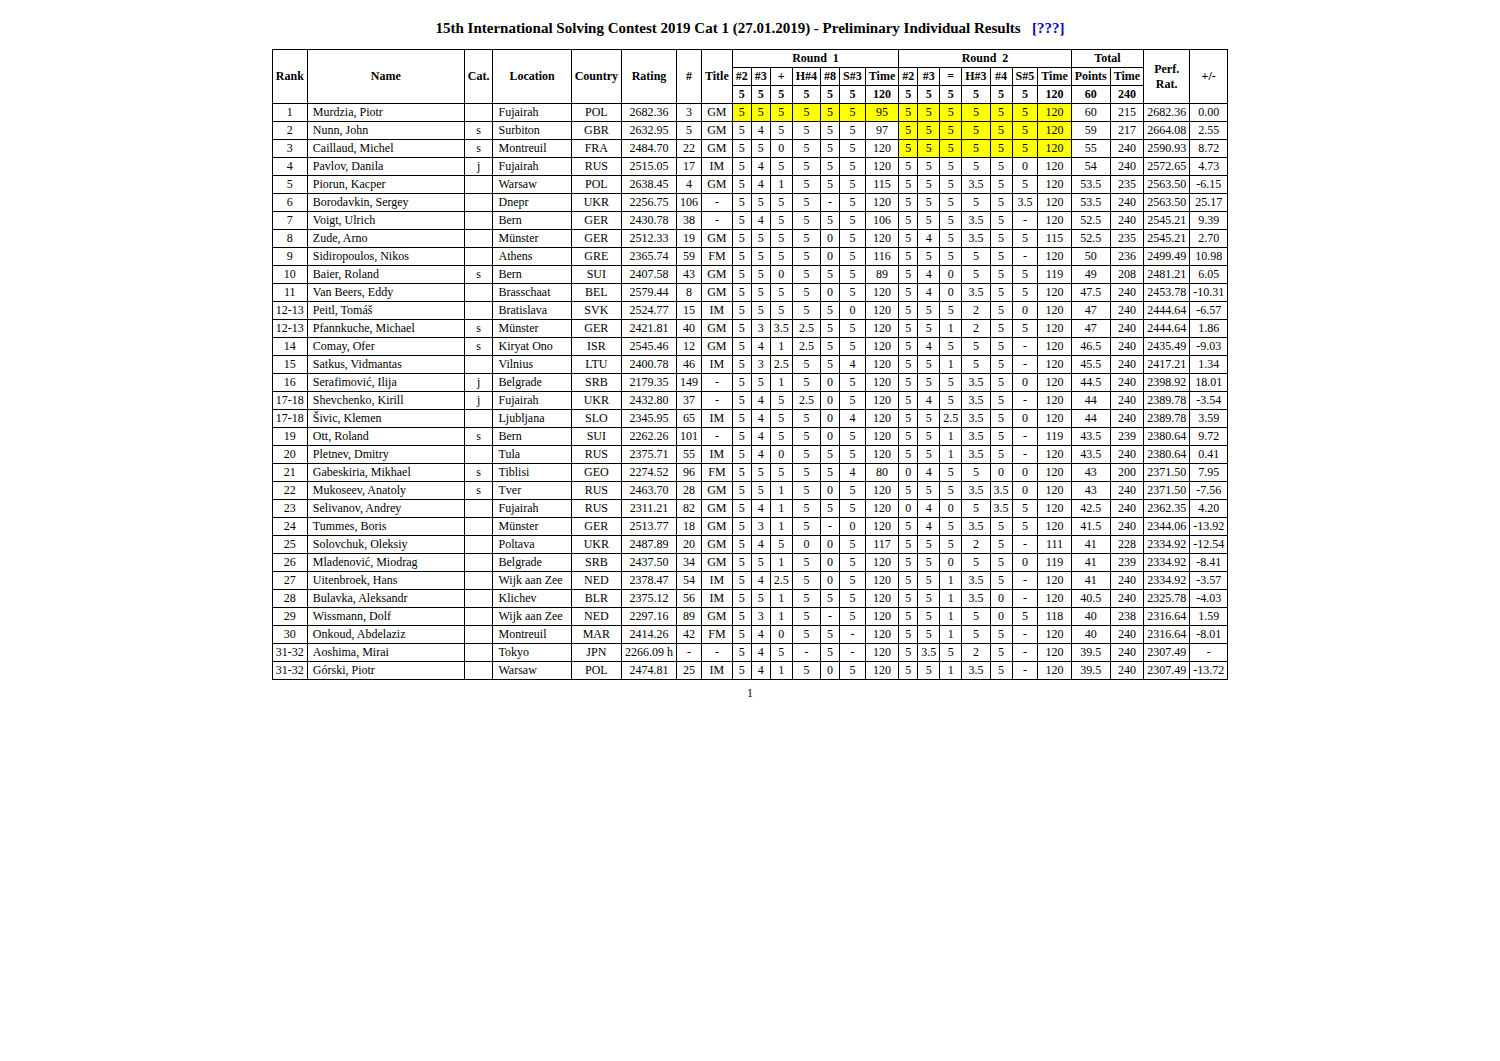15th International Solving Contest 2019 Cat 1 (27.01.2019) - Preliminary Individual Results [???]
| Rank | Name | Cat. | Location | Country | Rating | # | Title | Round 1 | Round 2 | Total | Perf. Rat. | +/- |
| --- | --- | --- | --- | --- | --- | --- | --- | --- | --- | --- | --- | --- |
| #2 | #3 | + | H#4 | #8 | S#3 | Time | #2 | #3 | = | H#3 | #4 | S#5 | Time | Points | Time |
| 5 | 5 | 5 | 5 | 5 | 5 | 120 | 5 | 5 | 5 | 5 | 5 | 5 | 120 | 60 | 240 |
| 1 | Murdzia, Piotr | | Fujairah | POL | 2682.36 | 3 | GM | 5 | 5 | 5 | 5 | 5 | 5 | 95 | 5 | 5 | 5 | 5 | 5 | 5 | 120 | 60 | 215 | 2682.36 | 0.00 |
| 2 | Nunn, John | s | Surbiton | GBR | 2632.95 | 5 | GM | 5 | 4 | 5 | 5 | 5 | 5 | 97 | 5 | 5 | 5 | 5 | 5 | 5 | 120 | 59 | 217 | 2664.08 | 2.55 |
| 3 | Caillaud, Michel | s | Montreuil | FRA | 2484.70 | 22 | GM | 5 | 5 | 0 | 5 | 5 | 5 | 120 | 5 | 5 | 5 | 5 | 5 | 5 | 120 | 55 | 240 | 2590.93 | 8.72 |
| 4 | Pavlov, Danila | j | Fujairah | RUS | 2515.05 | 17 | IM | 5 | 4 | 5 | 5 | 5 | 5 | 120 | 5 | 5 | 5 | 5 | 5 | 0 | 120 | 54 | 240 | 2572.65 | 4.73 |
| 5 | Piorun, Kacper | | Warsaw | POL | 2638.45 | 4 | GM | 5 | 4 | 1 | 5 | 5 | 5 | 115 | 5 | 5 | 5 | 3.5 | 5 | 5 | 120 | 53.5 | 235 | 2563.50 | -6.15 |
| 6 | Borodavkin, Sergey | | Dnepr | UKR | 2256.75 | 106 | - | 5 | 5 | 5 | 5 | - | 5 | 120 | 5 | 5 | 5 | 5 | 5 | 3.5 | 120 | 53.5 | 240 | 2563.50 | 25.17 |
| 7 | Voigt, Ulrich | | Bern | GER | 2430.78 | 38 | - | 5 | 4 | 5 | 5 | 5 | 5 | 106 | 5 | 5 | 5 | 3.5 | 5 | - | 120 | 52.5 | 240 | 2545.21 | 9.39 |
| 8 | Zude, Arno | | Münster | GER | 2512.33 | 19 | GM | 5 | 5 | 5 | 5 | 0 | 5 | 120 | 5 | 4 | 5 | 3.5 | 5 | 5 | 115 | 52.5 | 235 | 2545.21 | 2.70 |
| 9 | Sidiropoulos, Nikos | | Athens | GRE | 2365.74 | 59 | FM | 5 | 5 | 5 | 5 | 0 | 5 | 116 | 5 | 5 | 5 | 5 | 5 | - | 120 | 50 | 236 | 2499.49 | 10.98 |
| 10 | Baier, Roland | s | Bern | SUI | 2407.58 | 43 | GM | 5 | 5 | 0 | 5 | 5 | 5 | 89 | 5 | 4 | 0 | 5 | 5 | 5 | 119 | 49 | 208 | 2481.21 | 6.05 |
| 11 | Van Beers, Eddy | | Brasschaat | BEL | 2579.44 | 8 | GM | 5 | 5 | 5 | 5 | 0 | 5 | 120 | 5 | 4 | 0 | 3.5 | 5 | 5 | 120 | 47.5 | 240 | 2453.78 | -10.31 |
| 12-13 | Peitl, Tomáš | | Bratislava | SVK | 2524.77 | 15 | IM | 5 | 5 | 5 | 5 | 5 | 0 | 120 | 5 | 5 | 5 | 2 | 5 | 0 | 120 | 47 | 240 | 2444.64 | -6.57 |
| 12-13 | Pfannkuche, Michael | s | Münster | GER | 2421.81 | 40 | GM | 5 | 3 | 3.5 | 2.5 | 5 | 5 | 120 | 5 | 5 | 1 | 2 | 5 | 5 | 120 | 47 | 240 | 2444.64 | 1.86 |
| 14 | Comay, Ofer | s | Kiryat Ono | ISR | 2545.46 | 12 | GM | 5 | 4 | 1 | 2.5 | 5 | 5 | 120 | 5 | 4 | 5 | 5 | 5 | - | 120 | 46.5 | 240 | 2435.49 | -9.03 |
| 15 | Satkus, Vidmantas | | Vilnius | LTU | 2400.78 | 46 | IM | 5 | 3 | 2.5 | 5 | 5 | 4 | 120 | 5 | 5 | 1 | 5 | 5 | - | 120 | 45.5 | 240 | 2417.21 | 1.34 |
| 16 | Serafimović, Ilija | j | Belgrade | SRB | 2179.35 | 149 | - | 5 | 5 | 1 | 5 | 0 | 5 | 120 | 5 | 5 | 5 | 3.5 | 5 | 0 | 120 | 44.5 | 240 | 2398.92 | 18.01 |
| 17-18 | Shevchenko, Kirill | j | Fujairah | UKR | 2432.80 | 37 | - | 5 | 4 | 5 | 2.5 | 0 | 5 | 120 | 5 | 4 | 5 | 3.5 | 5 | - | 120 | 44 | 240 | 2389.78 | -3.54 |
| 17-18 | Šivic, Klemen | | Ljubljana | SLO | 2345.95 | 65 | IM | 5 | 4 | 5 | 5 | 0 | 4 | 120 | 5 | 5 | 2.5 | 3.5 | 5 | 0 | 120 | 44 | 240 | 2389.78 | 3.59 |
| 19 | Ott, Roland | s | Bern | SUI | 2262.26 | 101 | - | 5 | 4 | 5 | 5 | 0 | 5 | 120 | 5 | 5 | 1 | 3.5 | 5 | - | 119 | 43.5 | 239 | 2380.64 | 9.72 |
| 20 | Pletnev, Dmitry | | Tula | RUS | 2375.71 | 55 | IM | 5 | 4 | 0 | 5 | 5 | 5 | 120 | 5 | 5 | 1 | 3.5 | 5 | - | 120 | 43.5 | 240 | 2380.64 | 0.41 |
| 21 | Gabeskiria, Mikhael | s | Tiblisi | GEO | 2274.52 | 96 | FM | 5 | 5 | 5 | 5 | 5 | 4 | 80 | 0 | 4 | 5 | 5 | 0 | 0 | 120 | 43 | 200 | 2371.50 | 7.95 |
| 22 | Mukoseev, Anatoly | s | Tver | RUS | 2463.70 | 28 | GM | 5 | 5 | 1 | 5 | 0 | 5 | 120 | 5 | 5 | 5 | 3.5 | 3.5 | 0 | 120 | 43 | 240 | 2371.50 | -7.56 |
| 23 | Selivanov, Andrey | | Fujairah | RUS | 2311.21 | 82 | GM | 5 | 4 | 1 | 5 | 5 | 5 | 120 | 0 | 4 | 0 | 5 | 3.5 | 5 | 120 | 42.5 | 240 | 2362.35 | 4.20 |
| 24 | Tummes, Boris | | Münster | GER | 2513.77 | 18 | GM | 5 | 3 | 1 | 5 | - | 0 | 120 | 5 | 4 | 5 | 3.5 | 5 | 5 | 120 | 41.5 | 240 | 2344.06 | -13.92 |
| 25 | Solovchuk, Oleksiy | | Poltava | UKR | 2487.89 | 20 | GM | 5 | 4 | 5 | 0 | 0 | 5 | 117 | 5 | 5 | 5 | 2 | 5 | - | 111 | 41 | 228 | 2334.92 | -12.54 |
| 26 | Mladenović, Miodrag | | Belgrade | SRB | 2437.50 | 34 | GM | 5 | 5 | 1 | 5 | 0 | 5 | 120 | 5 | 5 | 0 | 5 | 5 | 0 | 119 | 41 | 239 | 2334.92 | -8.41 |
| 27 | Uitenbroek, Hans | | Wijk aan Zee | NED | 2378.47 | 54 | IM | 5 | 4 | 2.5 | 5 | 0 | 5 | 120 | 5 | 5 | 1 | 3.5 | 5 | - | 120 | 41 | 240 | 2334.92 | -3.57 |
| 28 | Bulavka, Aleksandr | | Klichev | BLR | 2375.12 | 56 | IM | 5 | 5 | 1 | 5 | 5 | 5 | 120 | 5 | 5 | 1 | 3.5 | 0 | - | 120 | 40.5 | 240 | 2325.78 | -4.03 |
| 29 | Wissmann, Dolf | | Wijk aan Zee | NED | 2297.16 | 89 | GM | 5 | 3 | 1 | 5 | - | 5 | 120 | 5 | 5 | 1 | 5 | 0 | 5 | 118 | 40 | 238 | 2316.64 | 1.59 |
| 30 | Onkoud, Abdelaziz | | Montreuil | MAR | 2414.26 | 42 | FM | 5 | 4 | 0 | 5 | 5 | - | 120 | 5 | 5 | 1 | 5 | 5 | - | 120 | 40 | 240 | 2316.64 | -8.01 |
| 31-32 | Aoshima, Mirai | | Tokyo | JPN | 2266.09 h | - | - | 5 | 4 | 5 | - | 5 | - | 120 | 5 | 3.5 | 5 | 2 | 5 | - | 120 | 39.5 | 240 | 2307.49 | - |
| 31-32 | Górski, Piotr | | Warsaw | POL | 2474.81 | 25 | IM | 5 | 4 | 1 | 5 | 0 | 5 | 120 | 5 | 5 | 1 | 3.5 | 5 | - | 120 | 39.5 | 240 | 2307.49 | -13.72 |
1